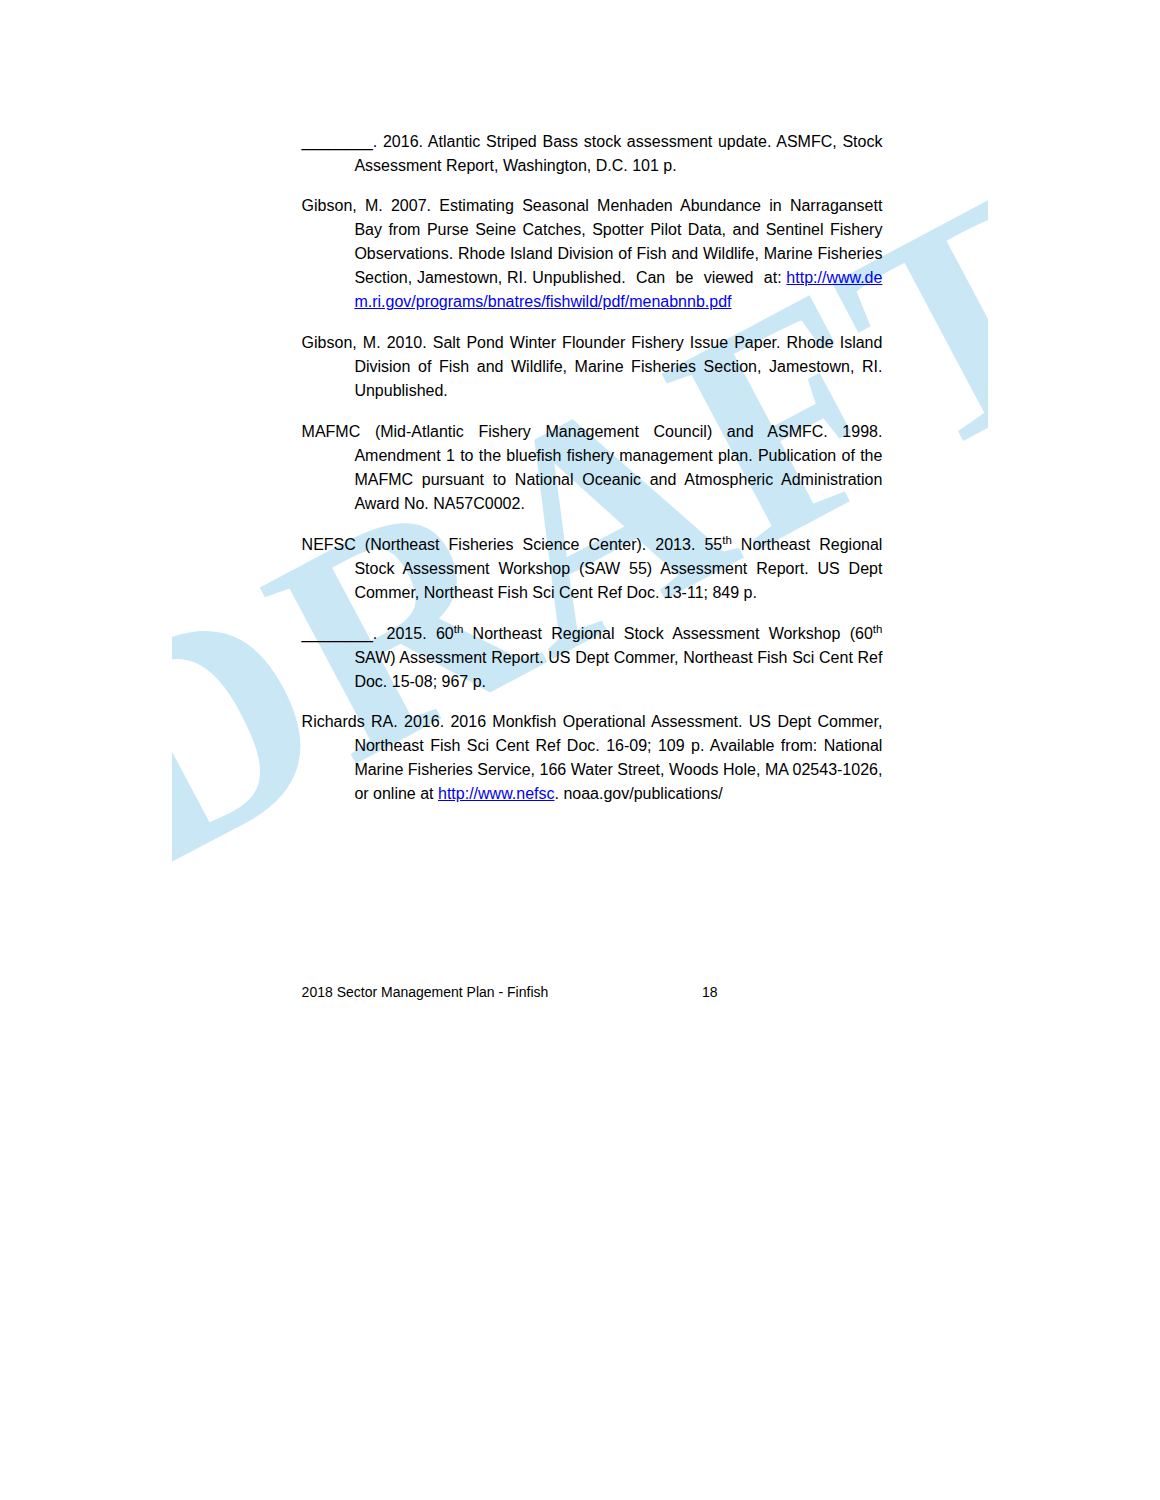DRAFT
________. 2016. Atlantic Striped Bass stock assessment update. ASMFC, Stock Assessment Report, Washington, D.C. 101 p.
Gibson, M. 2007. Estimating Seasonal Menhaden Abundance in Narragansett Bay from Purse Seine Catches, Spotter Pilot Data, and Sentinel Fishery Observations. Rhode Island Division of Fish and Wildlife, Marine Fisheries Section, Jamestown, RI. Unpublished. Can be viewed at: http://www.dem.ri.gov/programs/bnatres/fishwild/pdf/menabnnb.pdf
Gibson, M. 2010. Salt Pond Winter Flounder Fishery Issue Paper. Rhode Island Division of Fish and Wildlife, Marine Fisheries Section, Jamestown, RI. Unpublished.
MAFMC (Mid-Atlantic Fishery Management Council) and ASMFC. 1998. Amendment 1 to the bluefish fishery management plan. Publication of the MAFMC pursuant to National Oceanic and Atmospheric Administration Award No. NA57C0002.
NEFSC (Northeast Fisheries Science Center). 2013. 55th Northeast Regional Stock Assessment Workshop (SAW 55) Assessment Report. US Dept Commer, Northeast Fish Sci Cent Ref Doc. 13-11; 849 p.
________. 2015. 60th Northeast Regional Stock Assessment Workshop (60th SAW) Assessment Report. US Dept Commer, Northeast Fish Sci Cent Ref Doc. 15-08; 967 p.
Richards RA. 2016. 2016 Monkfish Operational Assessment. US Dept Commer, Northeast Fish Sci Cent Ref Doc. 16-09; 109 p. Available from: National Marine Fisheries Service, 166 Water Street, Woods Hole, MA 02543-1026, or online at http://www.nefsc. noaa.gov/publications/
2018 Sector Management Plan - Finfish 18